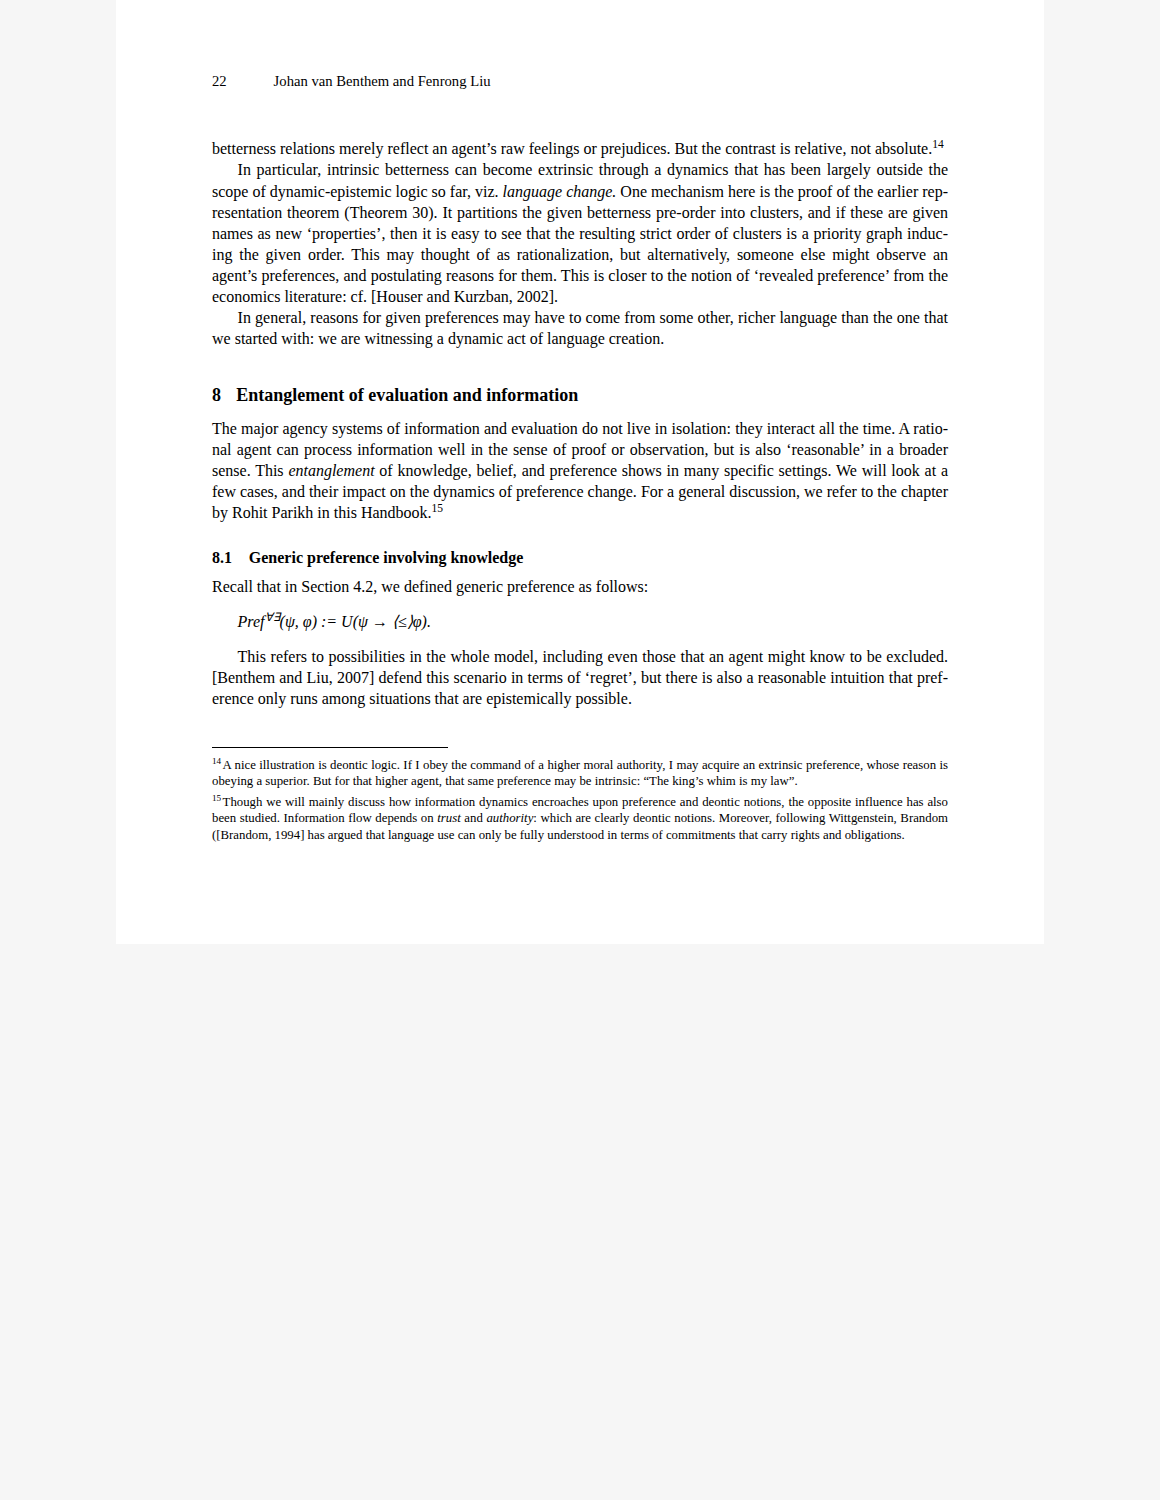22 Johan van Benthem and Fenrong Liu
betterness relations merely reflect an agent’s raw feelings or prejudices. But the contrast is relative, not absolute.14
In particular, intrinsic betterness can become extrinsic through a dynamics that has been largely outside the scope of dynamic-epistemic logic so far, viz. language change. One mechanism here is the proof of the earlier representation theorem (Theorem 30). It partitions the given betterness pre-order into clusters, and if these are given names as new ‘properties’, then it is easy to see that the resulting strict order of clusters is a priority graph inducing the given order. This may thought of as rationalization, but alternatively, someone else might observe an agent’s preferences, and postulating reasons for them. This is closer to the notion of ‘revealed preference’ from the economics literature: cf. [Houser and Kurzban, 2002].
In general, reasons for given preferences may have to come from some other, richer language than the one that we started with: we are witnessing a dynamic act of language creation.
8 Entanglement of evaluation and information
The major agency systems of information and evaluation do not live in isolation: they interact all the time. A rational agent can process information well in the sense of proof or observation, but is also ‘reasonable’ in a broader sense. This entanglement of knowledge, belief, and preference shows in many specific settings. We will look at a few cases, and their impact on the dynamics of preference change. For a general discussion, we refer to the chapter by Rohit Parikh in this Handbook.15
8.1 Generic preference involving knowledge
Recall that in Section 4.2, we defined generic preference as follows:
Pref∀∃(ψ, φ) := U(ψ → ⟨≤⟩φ).
This refers to possibilities in the whole model, including even those that an agent might know to be excluded. [Benthem and Liu, 2007] defend this scenario in terms of ‘regret’, but there is also a reasonable intuition that preference only runs among situations that are epistemically possible.
14A nice illustration is deontic logic. If I obey the command of a higher moral authority, I may acquire an extrinsic preference, whose reason is obeying a superior. But for that higher agent, that same preference may be intrinsic: “The king’s whim is my law”.
15Though we will mainly discuss how information dynamics encroaches upon preference and deontic notions, the opposite influence has also been studied. Information flow depends on trust and authority: which are clearly deontic notions. Moreover, following Wittgenstein, Brandom ([Brandom, 1994] has argued that language use can only be fully understood in terms of commitments that carry rights and obligations.